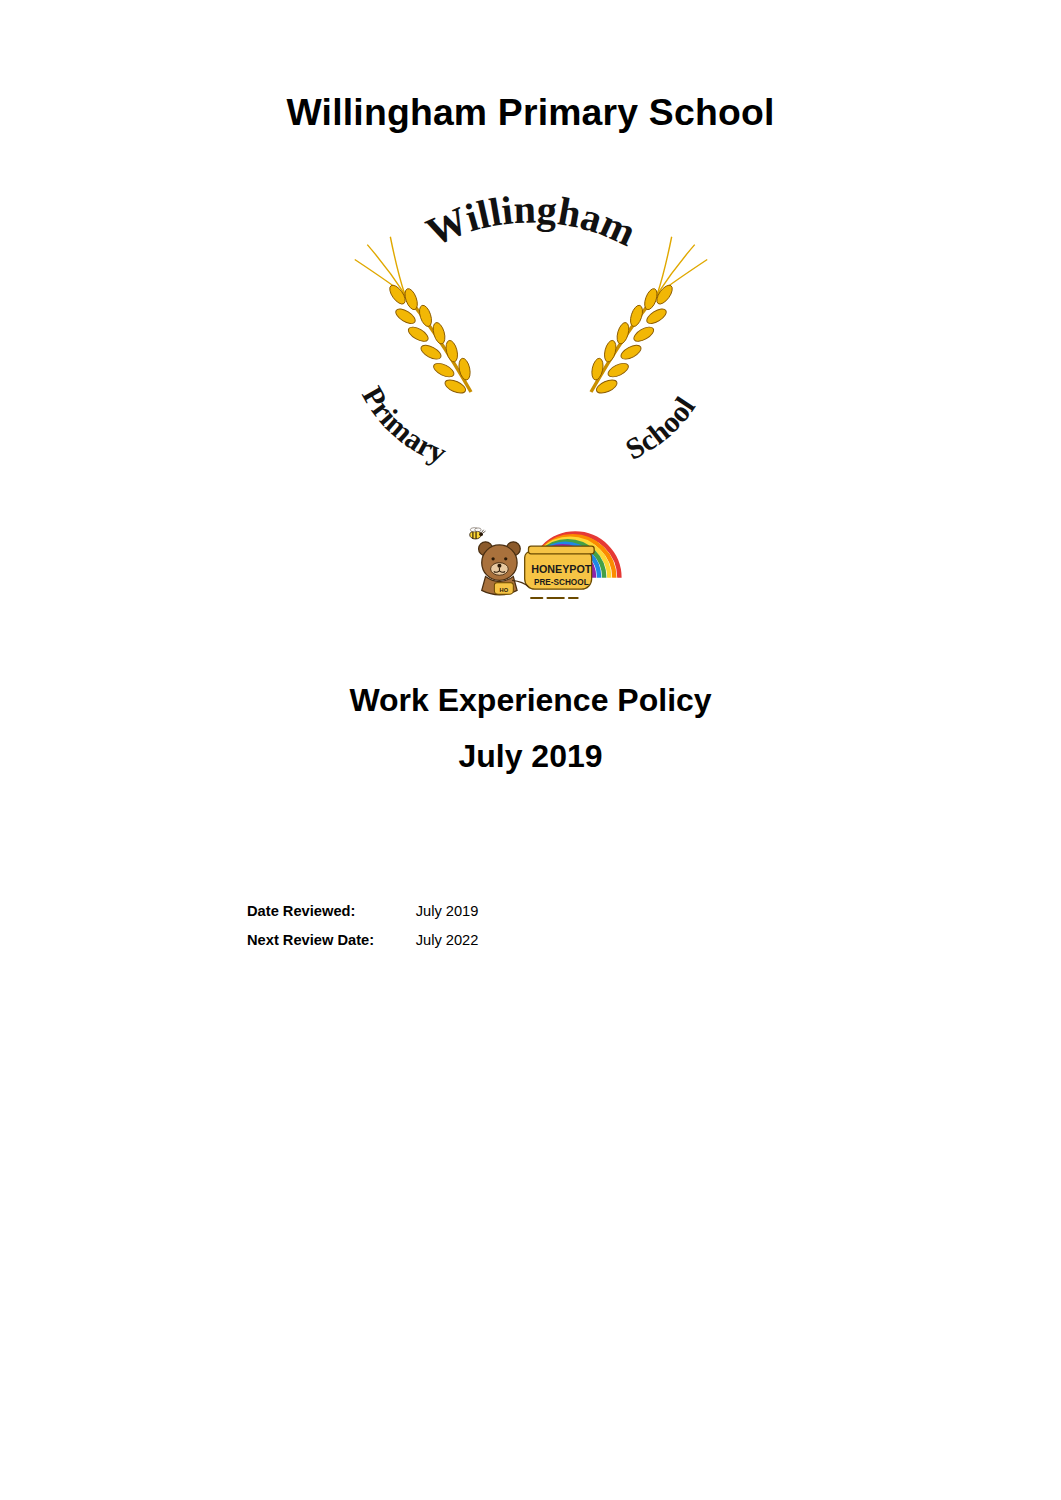Willingham Primary School
Willingham Primary School
HONEYPOT PRE-SCHOOL HO
Work Experience Policy
July 2019
| Date Reviewed: | July 2019 |
| Next Review Date: | July 2022 |